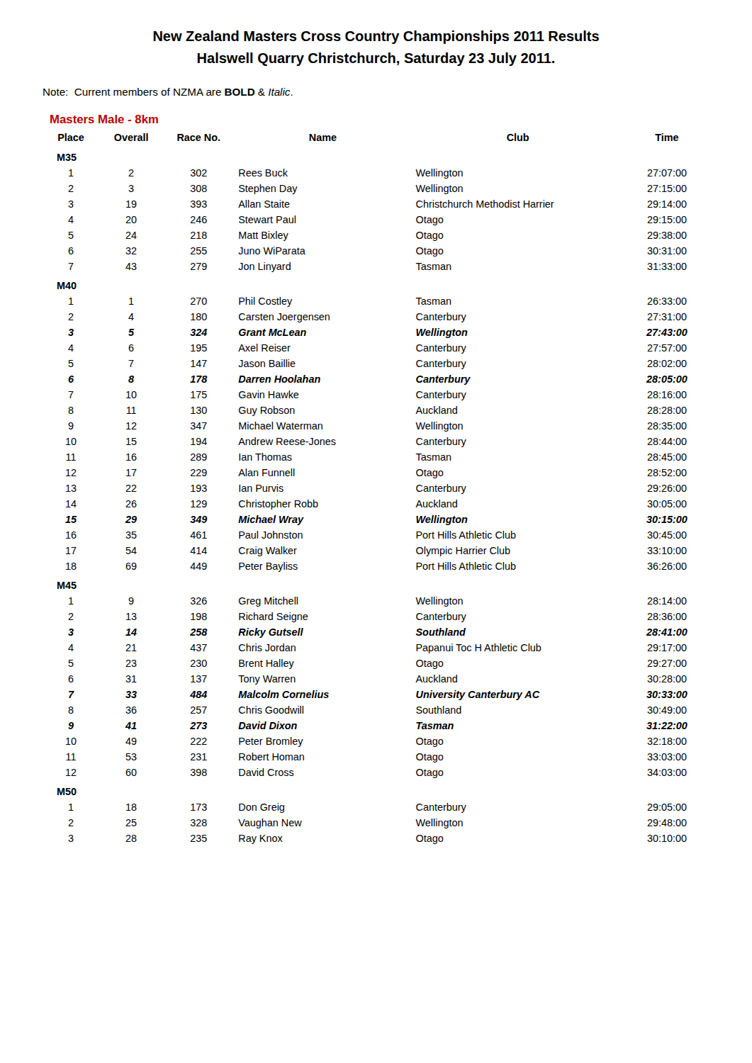New Zealand Masters Cross Country Championships 2011 Results
Halswell Quarry Christchurch, Saturday 23 July 2011.
Note: Current members of NZMA are BOLD & Italic.
Masters Male - 8km
| Place | Overall | Race No. | Name | Club | Time |
| --- | --- | --- | --- | --- | --- |
| M35 |
| 1 | 2 | 302 | Rees Buck | Wellington | 27:07:00 |
| 2 | 3 | 308 | Stephen Day | Wellington | 27:15:00 |
| 3 | 19 | 393 | Allan Staite | Christchurch Methodist Harrier | 29:14:00 |
| 4 | 20 | 246 | Stewart Paul | Otago | 29:15:00 |
| 5 | 24 | 218 | Matt Bixley | Otago | 29:38:00 |
| 6 | 32 | 255 | Juno WiParata | Otago | 30:31:00 |
| 7 | 43 | 279 | Jon Linyard | Tasman | 31:33:00 |
| M40 |
| 1 | 1 | 270 | Phil Costley | Tasman | 26:33:00 |
| 2 | 4 | 180 | Carsten Joergensen | Canterbury | 27:31:00 |
| 3 | 5 | 324 | Grant McLean | Wellington | 27:43:00 |
| 4 | 6 | 195 | Axel Reiser | Canterbury | 27:57:00 |
| 5 | 7 | 147 | Jason Baillie | Canterbury | 28:02:00 |
| 6 | 8 | 178 | Darren Hoolahan | Canterbury | 28:05:00 |
| 7 | 10 | 175 | Gavin Hawke | Canterbury | 28:16:00 |
| 8 | 11 | 130 | Guy Robson | Auckland | 28:28:00 |
| 9 | 12 | 347 | Michael Waterman | Wellington | 28:35:00 |
| 10 | 15 | 194 | Andrew Reese-Jones | Canterbury | 28:44:00 |
| 11 | 16 | 289 | Ian Thomas | Tasman | 28:45:00 |
| 12 | 17 | 229 | Alan Funnell | Otago | 28:52:00 |
| 13 | 22 | 193 | Ian Purvis | Canterbury | 29:26:00 |
| 14 | 26 | 129 | Christopher Robb | Auckland | 30:05:00 |
| 15 | 29 | 349 | Michael Wray | Wellington | 30:15:00 |
| 16 | 35 | 461 | Paul Johnston | Port Hills Athletic Club | 30:45:00 |
| 17 | 54 | 414 | Craig Walker | Olympic Harrier Club | 33:10:00 |
| 18 | 69 | 449 | Peter Bayliss | Port Hills Athletic Club | 36:26:00 |
| M45 |
| 1 | 9 | 326 | Greg Mitchell | Wellington | 28:14:00 |
| 2 | 13 | 198 | Richard Seigne | Canterbury | 28:36:00 |
| 3 | 14 | 258 | Ricky Gutsell | Southland | 28:41:00 |
| 4 | 21 | 437 | Chris Jordan | Papanui Toc H Athletic Club | 29:17:00 |
| 5 | 23 | 230 | Brent Halley | Otago | 29:27:00 |
| 6 | 31 | 137 | Tony Warren | Auckland | 30:28:00 |
| 7 | 33 | 484 | Malcolm Cornelius | University Canterbury AC | 30:33:00 |
| 8 | 36 | 257 | Chris Goodwill | Southland | 30:49:00 |
| 9 | 41 | 273 | David Dixon | Tasman | 31:22:00 |
| 10 | 49 | 222 | Peter Bromley | Otago | 32:18:00 |
| 11 | 53 | 231 | Robert Homan | Otago | 33:03:00 |
| 12 | 60 | 398 | David Cross | Otago | 34:03:00 |
| M50 |
| 1 | 18 | 173 | Don Greig | Canterbury | 29:05:00 |
| 2 | 25 | 328 | Vaughan New | Wellington | 29:48:00 |
| 3 | 28 | 235 | Ray Knox | Otago | 30:10:00 |